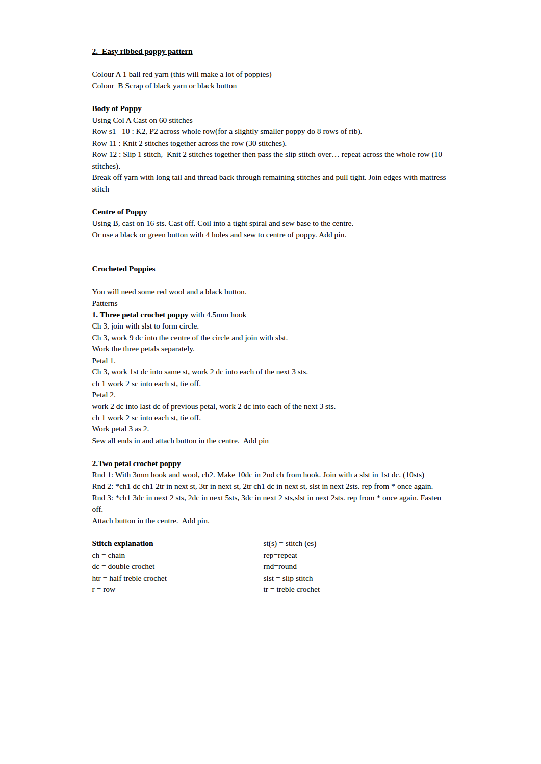2. Easy ribbed poppy pattern
Colour A 1 ball red yarn (this will make a lot of poppies)
Colour B Scrap of black yarn or black button
Body of Poppy
Using Col A Cast on 60 stitches
Row s1 –10 : K2, P2 across whole row(for a slightly smaller poppy do 8 rows of rib).
Row 11 : Knit 2 stitches together across the row (30 stitches).
Row 12 : Slip 1 stitch, Knit 2 stitches together then pass the slip stitch over… repeat across the whole row (10 stitches).
Break off yarn with long tail and thread back through remaining stitches and pull tight. Join edges with mattress stitch
Centre of Poppy
Using B, cast on 16 sts. Cast off. Coil into a tight spiral and sew base to the centre.
Or use a black or green button with 4 holes and sew to centre of poppy. Add pin.
Crocheted Poppies
You will need some red wool and a black button.
Patterns
1. Three petal crochet poppy with 4.5mm hook
Ch 3, join with slst to form circle.
Ch 3, work 9 dc into the centre of the circle and join with slst.
Work the three petals separately.
Petal 1.
Ch 3, work 1st dc into same st, work 2 dc into each of the next 3 sts.
ch 1 work 2 sc into each st, tie off.
Petal 2.
work 2 dc into last dc of previous petal, work 2 dc into each of the next 3 sts.
ch 1 work 2 sc into each st, tie off.
Work petal 3 as 2.
Sew all ends in and attach button in the centre. Add pin
2.Two petal crochet poppy
Rnd 1: With 3mm hook and wool, ch2. Make 10dc in 2nd ch from hook. Join with a slst in 1st dc. (10sts)
Rnd 2: *ch1 dc ch1 2tr in next st, 3tr in next st, 2tr ch1 dc in next st, slst in next 2sts. rep from * once again.
Rnd 3: *ch1 3dc in next 2 sts, 2dc in next 5sts, 3dc in next 2 sts,slst in next 2sts. rep from * once again. Fasten off.
Attach button in the centre. Add pin.
| Stitch explanation | st(s) = stitch (es) |
| ch = chain | rep=repeat |
| dc = double crochet | rnd=round |
| htr = half treble crochet | slst = slip stitch |
| r = row | tr = treble crochet |